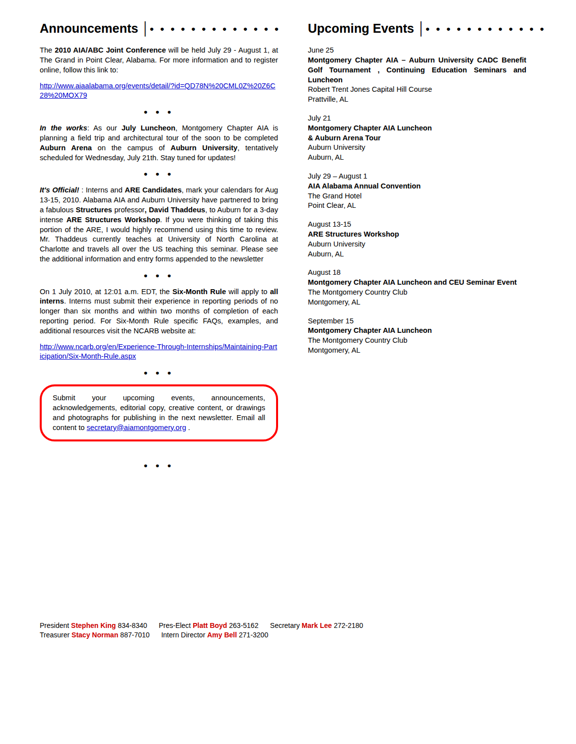Announcements │● ● ● ● ● ● ● ● ● ● ● ● ●
The 2010 AIA/ABC Joint Conference will be held July 29 - August 1, at The Grand in Point Clear, Alabama. For more information and to register online, follow this link to:
http://www.aiaalabama.org/events/detail/?id=QD78N%20CML0Z%20Z6C28%20MOX79
● ● ●
In the works: As our July Luncheon, Montgomery Chapter AIA is planning a field trip and architectural tour of the soon to be completed Auburn Arena on the campus of Auburn University, tentatively scheduled for Wednesday, July 21th. Stay tuned for updates!
● ● ●
It's Official! : Interns and ARE Candidates, mark your calendars for Aug 13-15, 2010. Alabama AIA and Auburn University have partnered to bring a fabulous Structures professor, David Thaddeus, to Auburn for a 3-day intense ARE Structures Workshop. If you were thinking of taking this portion of the ARE, I would highly recommend using this time to review. Mr. Thaddeus currently teaches at University of North Carolina at Charlotte and travels all over the US teaching this seminar. Please see the additional information and entry forms appended to the newsletter
● ● ●
On 1 July 2010, at 12:01 a.m. EDT, the Six-Month Rule will apply to all interns. Interns must submit their experience in reporting periods of no longer than six months and within two months of completion of each reporting period. For Six-Month Rule specific FAQs, examples, and additional resources visit the NCARB website at:
http://www.ncarb.org/en/Experience-Through-Internships/Maintaining-Participation/Six-Month-Rule.aspx
● ● ●
Submit your upcoming events, announcements, acknowledgements, editorial copy, creative content, or drawings and photographs for publishing in the next newsletter. Email all content to secretary@aiamontgomery.org .
● ● ●
Upcoming Events │● ● ● ● ● ● ● ● ● ● ● ●
June 25
Montgomery Chapter AIA – Auburn University CADC Benefit Golf Tournament , Continuing Education Seminars and Luncheon
Robert Trent Jones Capital Hill Course
Prattville, AL
July 21
Montgomery Chapter AIA Luncheon
& Auburn Arena Tour
Auburn University
Auburn, AL
July 29 – August 1
AIA Alabama Annual Convention
The Grand Hotel
Point Clear, AL
August 13-15
ARE Structures Workshop
Auburn University
Auburn, AL
August 18
Montgomery Chapter AIA Luncheon and CEU Seminar Event
The Montgomery Country Club
Montgomery, AL
September 15
Montgomery Chapter AIA Luncheon
The Montgomery Country Club
Montgomery, AL
President Stephen King 834-8340 Pres-Elect Platt Boyd 263-5162 Secretary Mark Lee 272-2180
Treasurer Stacy Norman 887-7010 Intern Director Amy Bell 271-3200